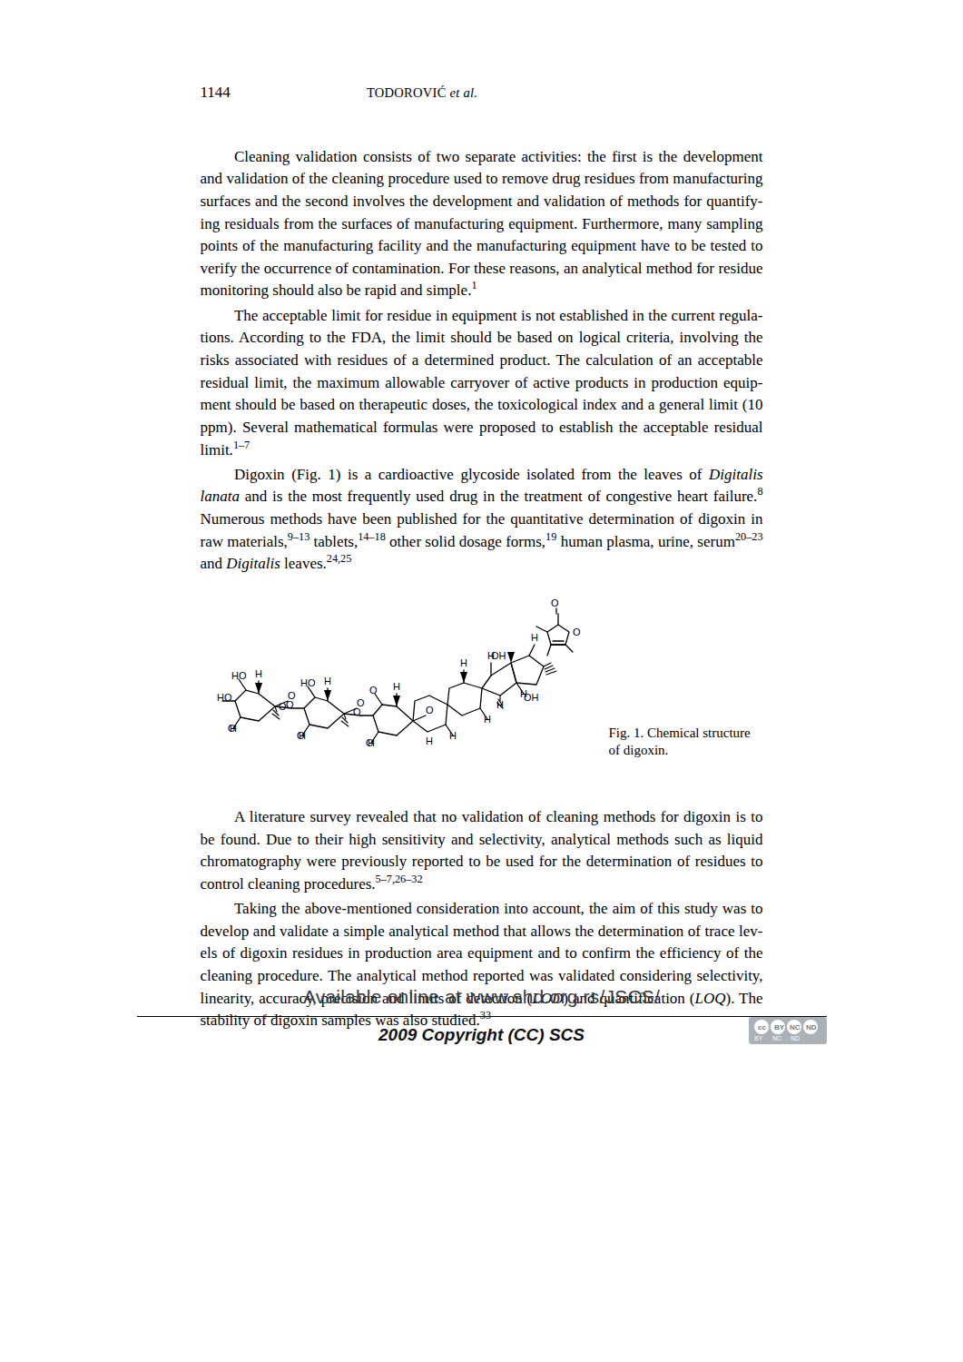1144 TODOROVIĆ et al.
Cleaning validation consists of two separate activities: the first is the development and validation of the cleaning procedure used to remove drug residues from manufacturing surfaces and the second involves the development and validation of methods for quantifying residuals from the surfaces of manufacturing equipment. Furthermore, many sampling points of the manufacturing facility and the manufacturing equipment have to be tested to verify the occurrence of contamination. For these reasons, an analytical method for residue monitoring should also be rapid and simple.1
The acceptable limit for residue in equipment is not established in the current regulations. According to the FDA, the limit should be based on logical criteria, involving the risks associated with residues of a determined product. The calculation of an acceptable residual limit, the maximum allowable carryover of active products in production equipment should be based on therapeutic doses, the toxicological index and a general limit (10 ppm). Several mathematical formulas were proposed to establish the acceptable residual limit.1–7
Digoxin (Fig. 1) is a cardioactive glycoside isolated from the leaves of Digitalis lanata and is the most frequently used drug in the treatment of congestive heart failure.8 Numerous methods have been published for the quantitative determination of digoxin in raw materials,9–13 tablets,14–18 other solid dosage forms,19 human plasma, urine, serum20–23 and Digitalis leaves.24,25
Fig. 1. Chemical structure of digoxin.
O O OH OH O O O HO O HO HO O O O O O O H H H H H H H H H H H H H H
A literature survey revealed that no validation of cleaning methods for digoxin is to be found. Due to their high sensitivity and selectivity, analytical methods such as liquid chromatography were previously reported to be used for the determination of residues to control cleaning procedures.5–7,26–32
Taking the above-mentioned consideration into account, the aim of this study was to develop and validate a simple analytical method that allows the determination of trace levels of digoxin residues in production area equipment and to confirm the efficiency of the cleaning procedure. The analytical method reported was validated considering selectivity, linearity, accuracy, precision and limits of detection (LOD) and quantification (LOQ). The stability of digoxin samples was also studied.33
Available online at www.shd.org.rs/JSCS/
2009 Copyright (CC) SCS cc BY NC ND BY NC ND